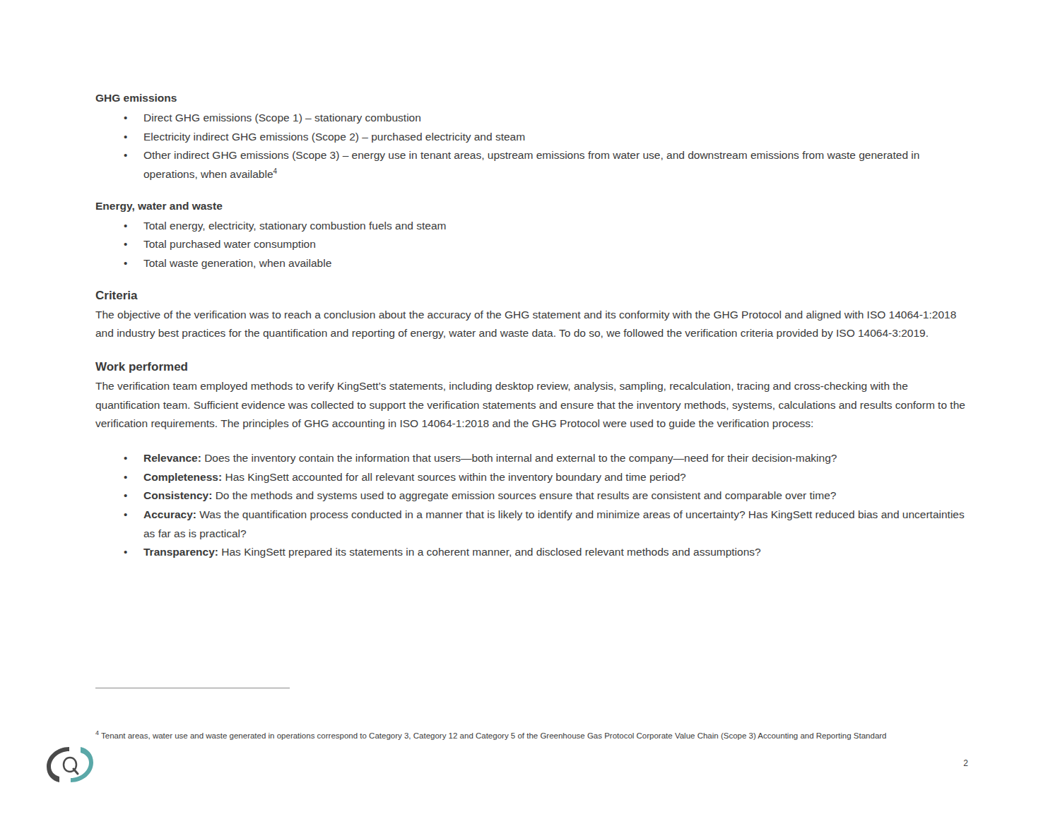GHG emissions
Direct GHG emissions (Scope 1) – stationary combustion
Electricity indirect GHG emissions (Scope 2) – purchased electricity and steam
Other indirect GHG emissions (Scope 3) – energy use in tenant areas, upstream emissions from water use, and downstream emissions from waste generated in operations, when available4
Energy, water and waste
Total energy, electricity, stationary combustion fuels and steam
Total purchased water consumption
Total waste generation, when available
Criteria
The objective of the verification was to reach a conclusion about the accuracy of the GHG statement and its conformity with the GHG Protocol and aligned with ISO 14064-1:2018 and industry best practices for the quantification and reporting of energy, water and waste data. To do so, we followed the verification criteria provided by ISO 14064-3:2019.
Work performed
The verification team employed methods to verify KingSett’s statements, including desktop review, analysis, sampling, recalculation, tracing and cross-checking with the quantification team. Sufficient evidence was collected to support the verification statements and ensure that the inventory methods, systems, calculations and results conform to the verification requirements. The principles of GHG accounting in ISO 14064-1:2018 and the GHG Protocol were used to guide the verification process:
Relevance: Does the inventory contain the information that users—both internal and external to the company—need for their decision-making?
Completeness: Has KingSett accounted for all relevant sources within the inventory boundary and time period?
Consistency: Do the methods and systems used to aggregate emission sources ensure that results are consistent and comparable over time?
Accuracy: Was the quantification process conducted in a manner that is likely to identify and minimize areas of uncertainty? Has KingSett reduced bias and uncertainties as far as is practical?
Transparency: Has KingSett prepared its statements in a coherent manner, and disclosed relevant methods and assumptions?
4 Tenant areas, water use and waste generated in operations correspond to Category 3, Category 12 and Category 5 of the Greenhouse Gas Protocol Corporate Value Chain (Scope 3) Accounting and Reporting Standard
2